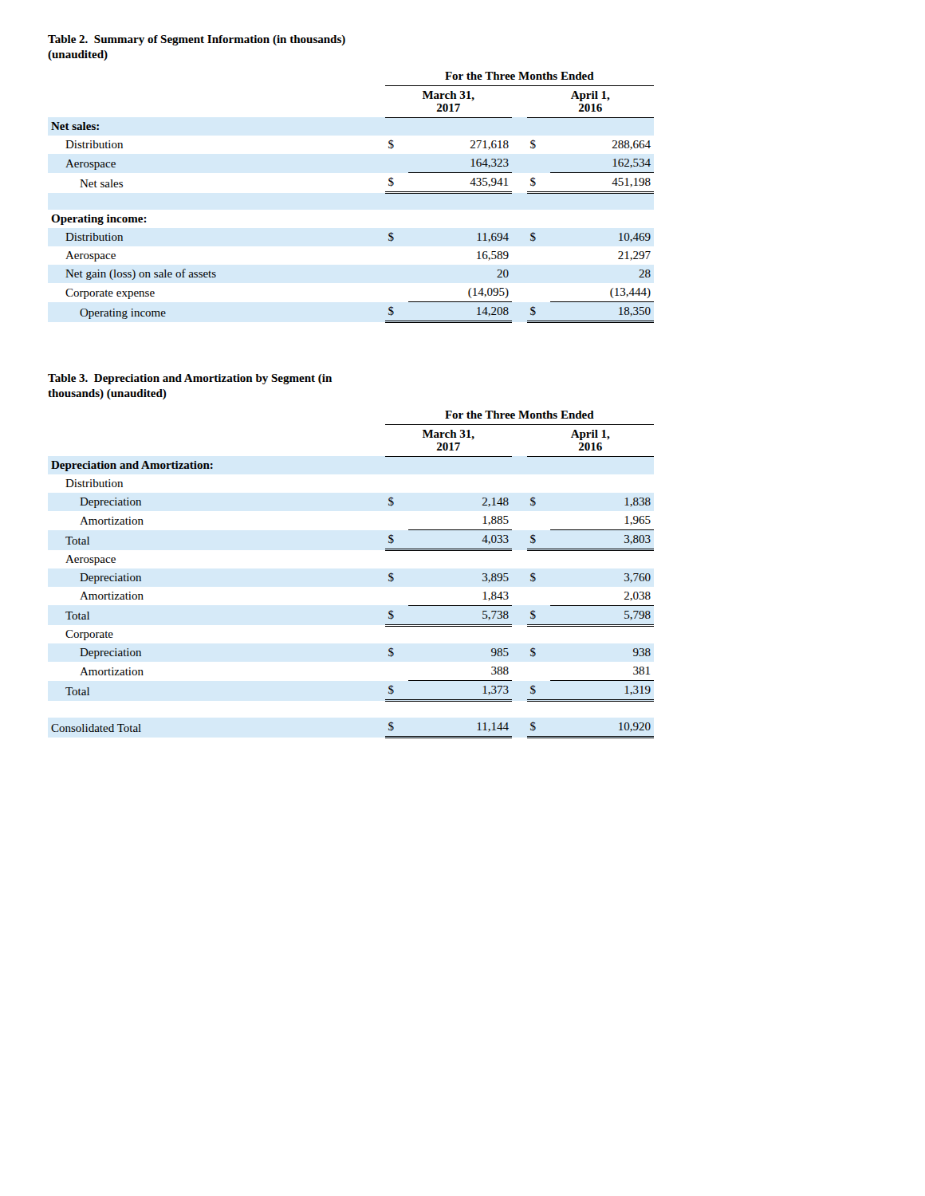Table 2. Summary of Segment Information (in thousands) (unaudited)
| | | For the Three Months Ended |
| | | March 31, 2017 | | April 1, 2016 |
| Net sales: | | | | | | |
| Distribution | | $ | 271,618 | | $ | 288,664 |
| Aerospace | | | 164,323 | | | 162,534 |
| Net sales | | $ | 435,941 | | $ | 451,198 |
| Operating income: | | | | | | |
| Distribution | | $ | 11,694 | | $ | 10,469 |
| Aerospace | | | 16,589 | | | 21,297 |
| Net gain (loss) on sale of assets | | | 20 | | | 28 |
| Corporate expense | | | (14,095) | | | (13,444) |
| Operating income | | $ | 14,208 | | $ | 18,350 |
Table 3. Depreciation and Amortization by Segment (in thousands) (unaudited)
| | | For the Three Months Ended |
| | | March 31, 2017 | | April 1, 2016 |
| Depreciation and Amortization: | | | | | | |
| Distribution | | | | | | |
| Depreciation | | $ | 2,148 | | $ | 1,838 |
| Amortization | | | 1,885 | | | 1,965 |
| Total | | $ | 4,033 | | $ | 3,803 |
| Aerospace | | | | | | |
| Depreciation | | $ | 3,895 | | $ | 3,760 |
| Amortization | | | 1,843 | | | 2,038 |
| Total | | $ | 5,738 | | $ | 5,798 |
| Corporate | | | | | | |
| Depreciation | | $ | 985 | | $ | 938 |
| Amortization | | | 388 | | | 381 |
| Total | | $ | 1,373 | | $ | 1,319 |
| Consolidated Total | | $ | 11,144 | | $ | 10,920 |